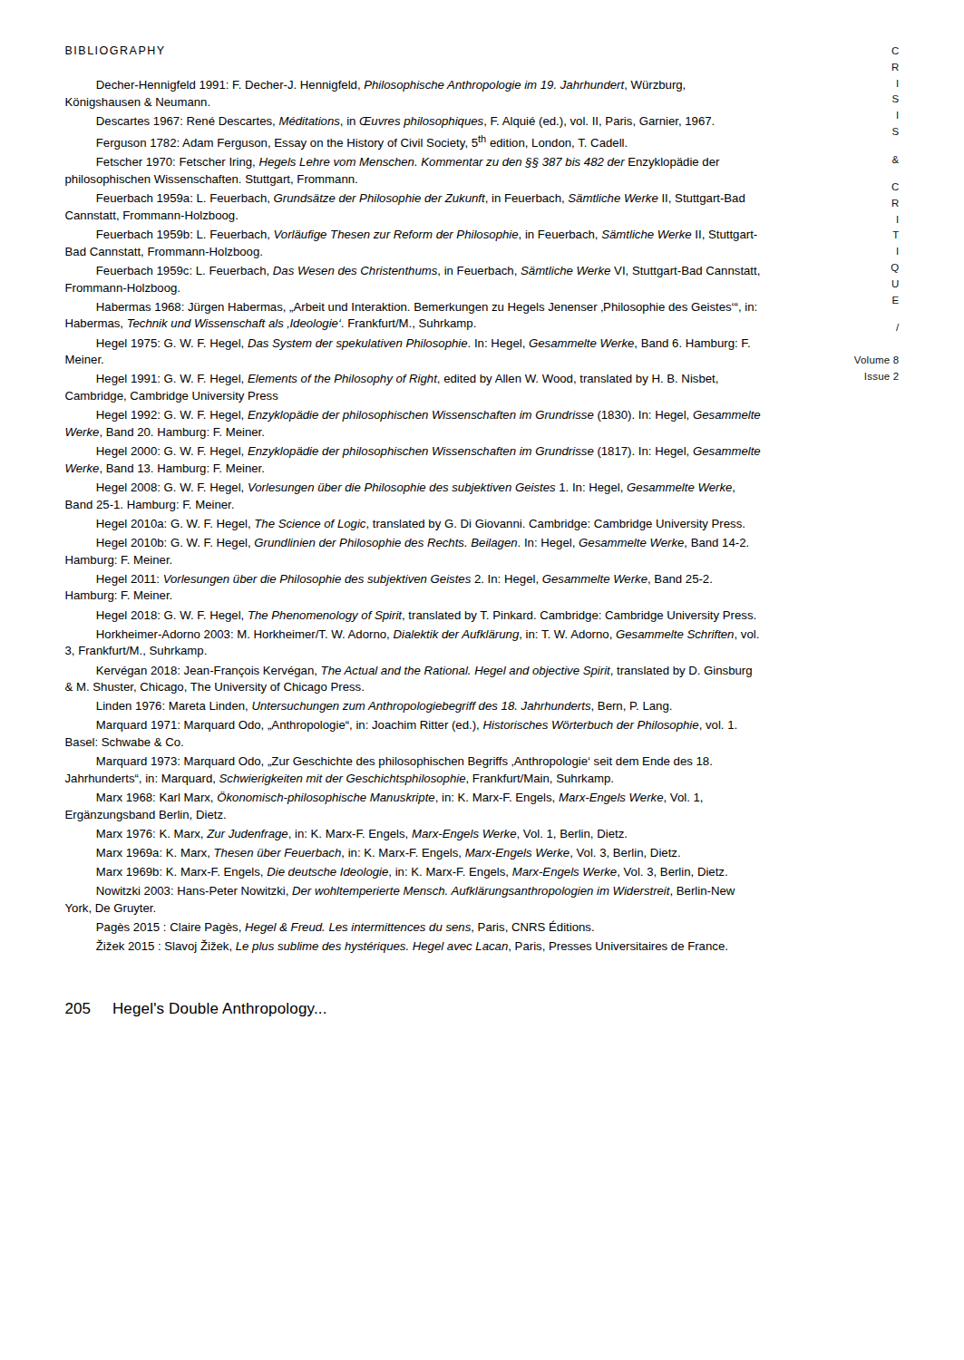C
R
I
S
I
S
&
C
R
I
T
I
Q
U
E
/
Volume 8
Issue 2
Bibliography
Decher-Hennigfeld 1991: F. Decher-J. Hennigfeld, Philosophische Anthropologie im 19. Jahrhundert, Würzburg, Königshausen & Neumann.
Descartes 1967: René Descartes, Méditations, in Œuvres philosophiques, F. Alquié (ed.), vol. II, Paris, Garnier, 1967.
Ferguson 1782: Adam Ferguson, Essay on the History of Civil Society, 5th edition, London, T. Cadell.
Fetscher 1970: Fetscher Iring, Hegels Lehre vom Menschen. Kommentar zu den §§ 387 bis 482 der Enzyklopädie der philosophischen Wissenschaften. Stuttgart, Frommann.
Feuerbach 1959a: L. Feuerbach, Grundsätze der Philosophie der Zukunft, in Feuerbach, Sämtliche Werke II, Stuttgart-Bad Cannstatt, Frommann-Holzboog.
Feuerbach 1959b: L. Feuerbach, Vorläufige Thesen zur Reform der Philosophie, in Feuerbach, Sämtliche Werke II, Stuttgart-Bad Cannstatt, Frommann-Holzboog.
Feuerbach 1959c: L. Feuerbach, Das Wesen des Christenthums, in Feuerbach, Sämtliche Werke VI, Stuttgart-Bad Cannstatt, Frommann-Holzboog.
Habermas 1968: Jürgen Habermas, „Arbeit und Interaktion. Bemerkungen zu Hegels Jenenser ‚Philosophie des Geistes‘“, in: Habermas, Technik und Wissenschaft als ‚Ideologie‘. Frankfurt/M., Suhrkamp.
Hegel 1975: G. W. F. Hegel, Das System der spekulativen Philosophie. In: Hegel, Gesammelte Werke, Band 6. Hamburg: F. Meiner.
Hegel 1991: G. W. F. Hegel, Elements of the Philosophy of Right, edited by Allen W. Wood, translated by H. B. Nisbet, Cambridge, Cambridge University Press
Hegel 1992: G. W. F. Hegel, Enzyklopädie der philosophischen Wissenschaften im Grundrisse (1830). In: Hegel, Gesammelte Werke, Band 20. Hamburg: F. Meiner.
Hegel 2000: G. W. F. Hegel, Enzyklopädie der philosophischen Wissenschaften im Grundrisse (1817). In: Hegel, Gesammelte Werke, Band 13. Hamburg: F. Meiner.
Hegel 2008: G. W. F. Hegel, Vorlesungen über die Philosophie des subjektiven Geistes 1. In: Hegel, Gesammelte Werke, Band 25-1. Hamburg: F. Meiner.
Hegel 2010a: G. W. F. Hegel, The Science of Logic, translated by G. Di Giovanni. Cambridge: Cambridge University Press.
Hegel 2010b: G. W. F. Hegel, Grundlinien der Philosophie des Rechts. Beilagen. In: Hegel, Gesammelte Werke, Band 14-2. Hamburg: F. Meiner.
Hegel 2011: Vorlesungen über die Philosophie des subjektiven Geistes 2. In: Hegel, Gesammelte Werke, Band 25-2. Hamburg: F. Meiner.
Hegel 2018: G. W. F. Hegel, The Phenomenology of Spirit, translated by T. Pinkard. Cambridge: Cambridge University Press.
Horkheimer-Adorno 2003: M. Horkheimer/T. W. Adorno, Dialektik der Aufklärung, in: T. W. Adorno, Gesammelte Schriften, vol. 3, Frankfurt/M., Suhrkamp.
Kervégan 2018: Jean-François Kervégan, The Actual and the Rational. Hegel and objective Spirit, translated by D. Ginsburg & M. Shuster, Chicago, The University of Chicago Press.
Linden 1976: Mareta Linden, Untersuchungen zum Anthropologiebegriff des 18. Jahrhunderts, Bern, P. Lang.
Marquard 1971: Marquard Odo, „Anthropologie“, in: Joachim Ritter (ed.), Historisches Wörterbuch der Philosophie, vol. 1. Basel: Schwabe & Co.
Marquard 1973: Marquard Odo, „Zur Geschichte des philosophischen Begriffs ‚Anthropologie‘ seit dem Ende des 18. Jahrhunderts“, in: Marquard, Schwierigkeiten mit der Geschichtsphilosophie, Frankfurt/Main, Suhrkamp.
Marx 1968: Karl Marx, Ökonomisch-philosophische Manuskripte, in: K. Marx-F. Engels, Marx-Engels Werke, Vol. 1, Ergänzungsband Berlin, Dietz.
Marx 1976: K. Marx, Zur Judenfrage, in: K. Marx-F. Engels, Marx-Engels Werke, Vol. 1, Berlin, Dietz.
Marx 1969a: K. Marx, Thesen über Feuerbach, in: K. Marx-F. Engels, Marx-Engels Werke, Vol. 3, Berlin, Dietz.
Marx 1969b: K. Marx-F. Engels, Die deutsche Ideologie, in: K. Marx-F. Engels, Marx-Engels Werke, Vol. 3, Berlin, Dietz.
Nowitzki 2003: Hans-Peter Nowitzki, Der wohltemperierte Mensch. Aufklärungsanthropologien im Widerstreit, Berlin-New York, De Gruyter.
Pagès 2015 : Claire Pagès, Hegel & Freud. Les intermittences du sens, Paris, CNRS Éditions.
Žižek 2015 : Slavoj Žižek, Le plus sublime des hystériques. Hegel avec Lacan, Paris, Presses Universitaires de France.
205 Hegel's Double Anthropology...